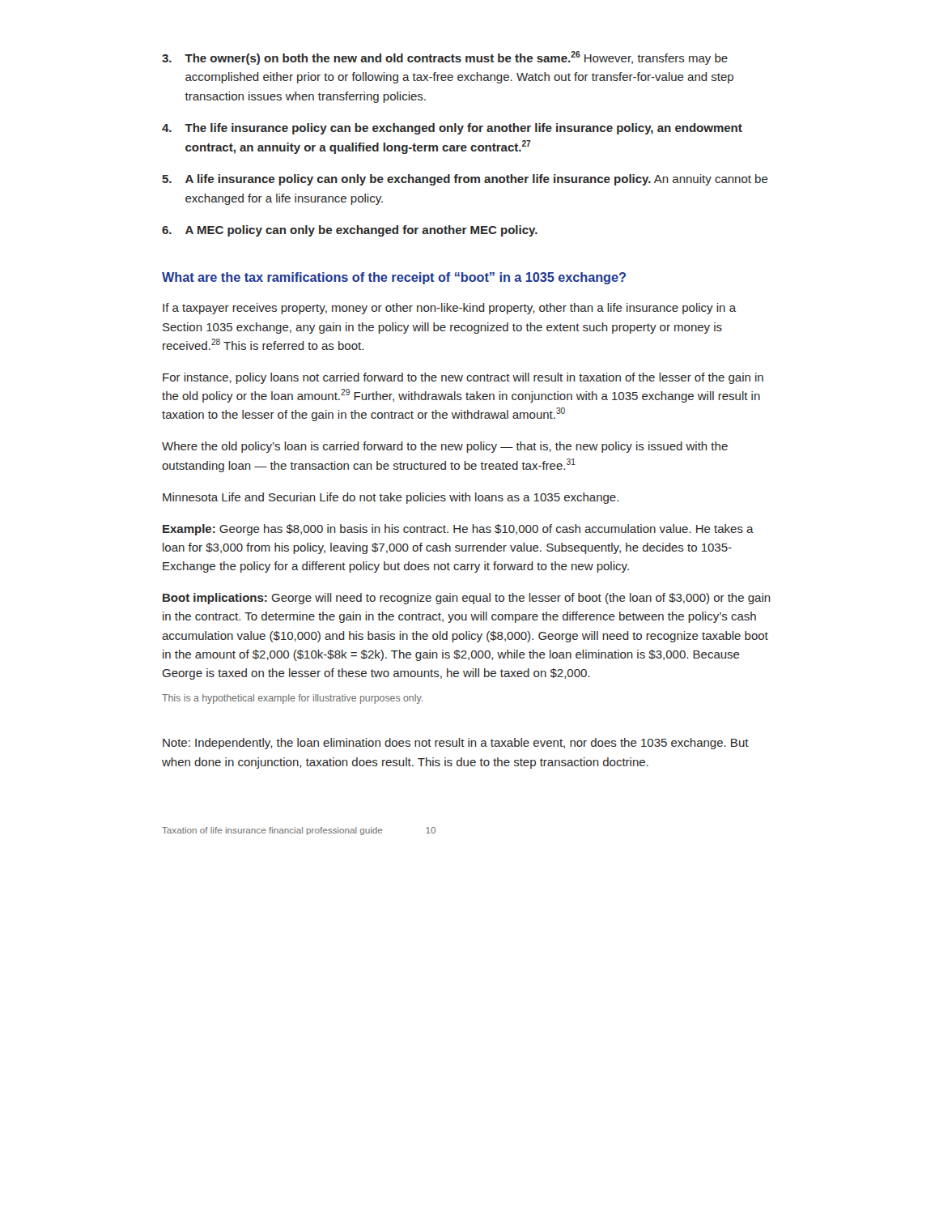3. The owner(s) on both the new and old contracts must be the same.26 However, transfers may be accomplished either prior to or following a tax-free exchange. Watch out for transfer-for-value and step transaction issues when transferring policies.
4. The life insurance policy can be exchanged only for another life insurance policy, an endowment contract, an annuity or a qualified long-term care contract.27
5. A life insurance policy can only be exchanged from another life insurance policy. An annuity cannot be exchanged for a life insurance policy.
6. A MEC policy can only be exchanged for another MEC policy.
What are the tax ramifications of the receipt of “boot” in a 1035 exchange?
If a taxpayer receives property, money or other non-like-kind property, other than a life insurance policy in a Section 1035 exchange, any gain in the policy will be recognized to the extent such property or money is received.28 This is referred to as boot.
For instance, policy loans not carried forward to the new contract will result in taxation of the lesser of the gain in the old policy or the loan amount.29 Further, withdrawals taken in conjunction with a 1035 exchange will result in taxation to the lesser of the gain in the contract or the withdrawal amount.30
Where the old policy’s loan is carried forward to the new policy — that is, the new policy is issued with the outstanding loan — the transaction can be structured to be treated tax-free.31
Minnesota Life and Securian Life do not take policies with loans as a 1035 exchange.
Example: George has $8,000 in basis in his contract. He has $10,000 of cash accumulation value. He takes a loan for $3,000 from his policy, leaving $7,000 of cash surrender value. Subsequently, he decides to 1035-Exchange the policy for a different policy but does not carry it forward to the new policy.
Boot implications: George will need to recognize gain equal to the lesser of boot (the loan of $3,000) or the gain in the contract. To determine the gain in the contract, you will compare the difference between the policy’s cash accumulation value ($10,000) and his basis in the old policy ($8,000). George will need to recognize taxable boot in the amount of $2,000 ($10k-$8k = $2k). The gain is $2,000, while the loan elimination is $3,000. Because George is taxed on the lesser of these two amounts, he will be taxed on $2,000.
This is a hypothetical example for illustrative purposes only.
Note: Independently, the loan elimination does not result in a taxable event, nor does the 1035 exchange. But when done in conjunction, taxation does result. This is due to the step transaction doctrine.
Taxation of life insurance financial professional guide 10